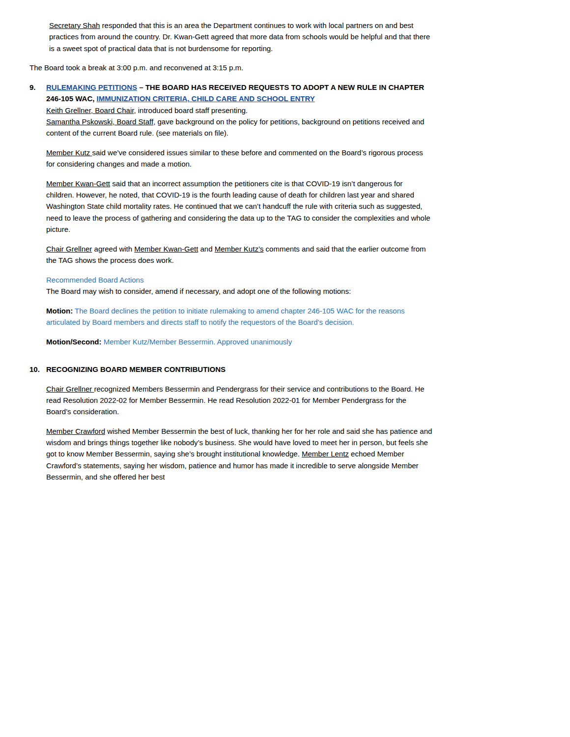Secretary Shah responded that this is an area the Department continues to work with local partners on and best practices from around the country. Dr. Kwan-Gett agreed that more data from schools would be helpful and that there is a sweet spot of practical data that is not burdensome for reporting.
The Board took a break at 3:00 p.m. and reconvened at 3:15 p.m.
9.
RULEMAKING PETITIONS – The Board has received requests to adopt a new rule in chapter 246-105 WAC, IMMUNIZATION CRITERIA, CHILD CARE AND SCHOOL ENTRY
Keith Grellner, Board Chair, introduced board staff presenting.
Samantha Pskowski, Board Staff, gave background on the policy for petitions, background on petitions received and content of the current Board rule. (see materials on file).
Member Kutz said we’ve considered issues similar to these before and commented on the Board’s rigorous process for considering changes and made a motion.
Member Kwan-Gett said that an incorrect assumption the petitioners cite is that COVID-19 isn’t dangerous for children. However, he noted, that COVID-19 is the fourth leading cause of death for children last year and shared Washington State child mortality rates. He continued that we can’t handcuff the rule with criteria such as suggested, need to leave the process of gathering and considering the data up to the TAG to consider the complexities and whole picture.
Chair Grellner agreed with Member Kwan-Gett and Member Kutz’s comments and said that the earlier outcome from the TAG shows the process does work.
Recommended Board Actions
The Board may wish to consider, amend if necessary, and adopt one of the following motions:
Motion: The Board declines the petition to initiate rulemaking to amend chapter 246-105 WAC for the reasons articulated by Board members and directs staff to notify the requestors of the Board’s decision.
Motion/Second: Member Kutz/Member Bessermin. Approved unanimously
10.
Recognizing Board Member Contributions
Chair Grellner recognized Members Bessermin and Pendergrass for their service and contributions to the Board. He read Resolution 2022-02 for Member Bessermin. He read Resolution 2022-01 for Member Pendergrass for the Board’s consideration.
Member Crawford wished Member Bessermin the best of luck, thanking her for her role and said she has patience and wisdom and brings things together like nobody’s business. She would have loved to meet her in person, but feels she got to know Member Bessermin, saying she’s brought institutional knowledge. Member Lentz echoed Member Crawford’s statements, saying her wisdom, patience and humor has made it incredible to serve alongside Member Bessermin, and she offered her best